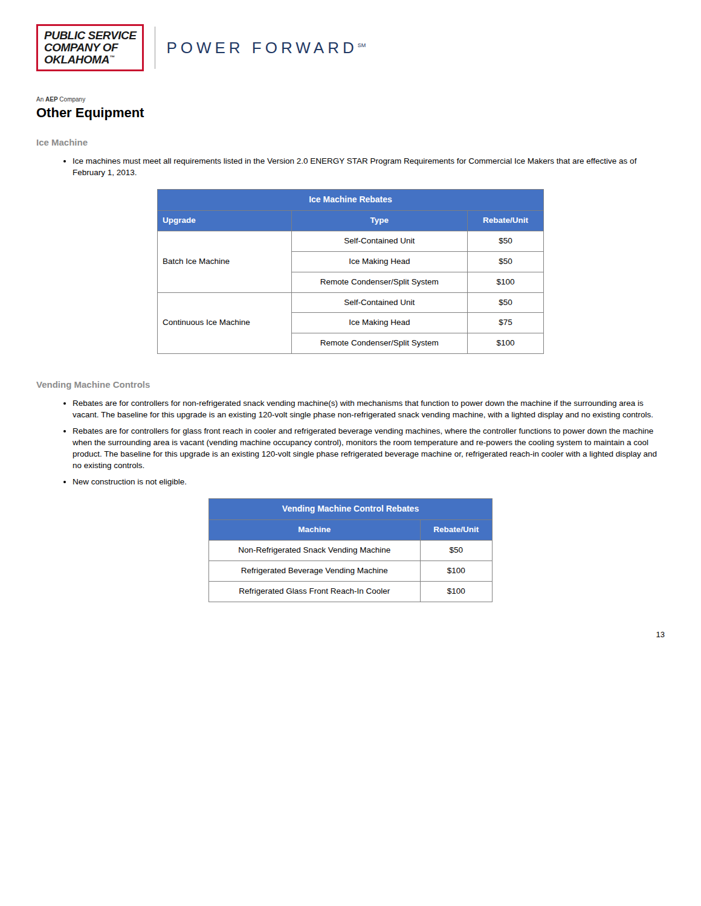PUBLIC SERVICE
COMPANY OF
OKLAHOMA™
POWER FORWARDSM
An AEP Company
Other Equipment
Ice Machine
Ice machines must meet all requirements listed in the Version 2.0 ENERGY STAR Program Requirements for Commercial Ice Makers that are effective as of February 1, 2013.
| Ice Machine Rebates |
| --- |
| Upgrade | Type | Rebate/Unit |
| Batch Ice Machine | Self-Contained Unit | $50 |
| Ice Making Head | $50 |
| Remote Condenser/Split System | $100 |
| Continuous Ice Machine | Self-Contained Unit | $50 |
| Ice Making Head | $75 |
| Remote Condenser/Split System | $100 |
Vending Machine Controls
Rebates are for controllers for non-refrigerated snack vending machine(s) with mechanisms that function to power down the machine if the surrounding area is vacant. The baseline for this upgrade is an existing 120-volt single phase non-refrigerated snack vending machine, with a lighted display and no existing controls.
Rebates are for controllers for glass front reach in cooler and refrigerated beverage vending machines, where the controller functions to power down the machine when the surrounding area is vacant (vending machine occupancy control), monitors the room temperature and re-powers the cooling system to maintain a cool product. The baseline for this upgrade is an existing 120-volt single phase refrigerated beverage machine or, refrigerated reach-in cooler with a lighted display and no existing controls.
New construction is not eligible.
| Vending Machine Control Rebates |
| --- |
| Machine | Rebate/Unit |
| Non-Refrigerated Snack Vending Machine | $50 |
| Refrigerated Beverage Vending Machine | $100 |
| Refrigerated Glass Front Reach-In Cooler | $100 |
13